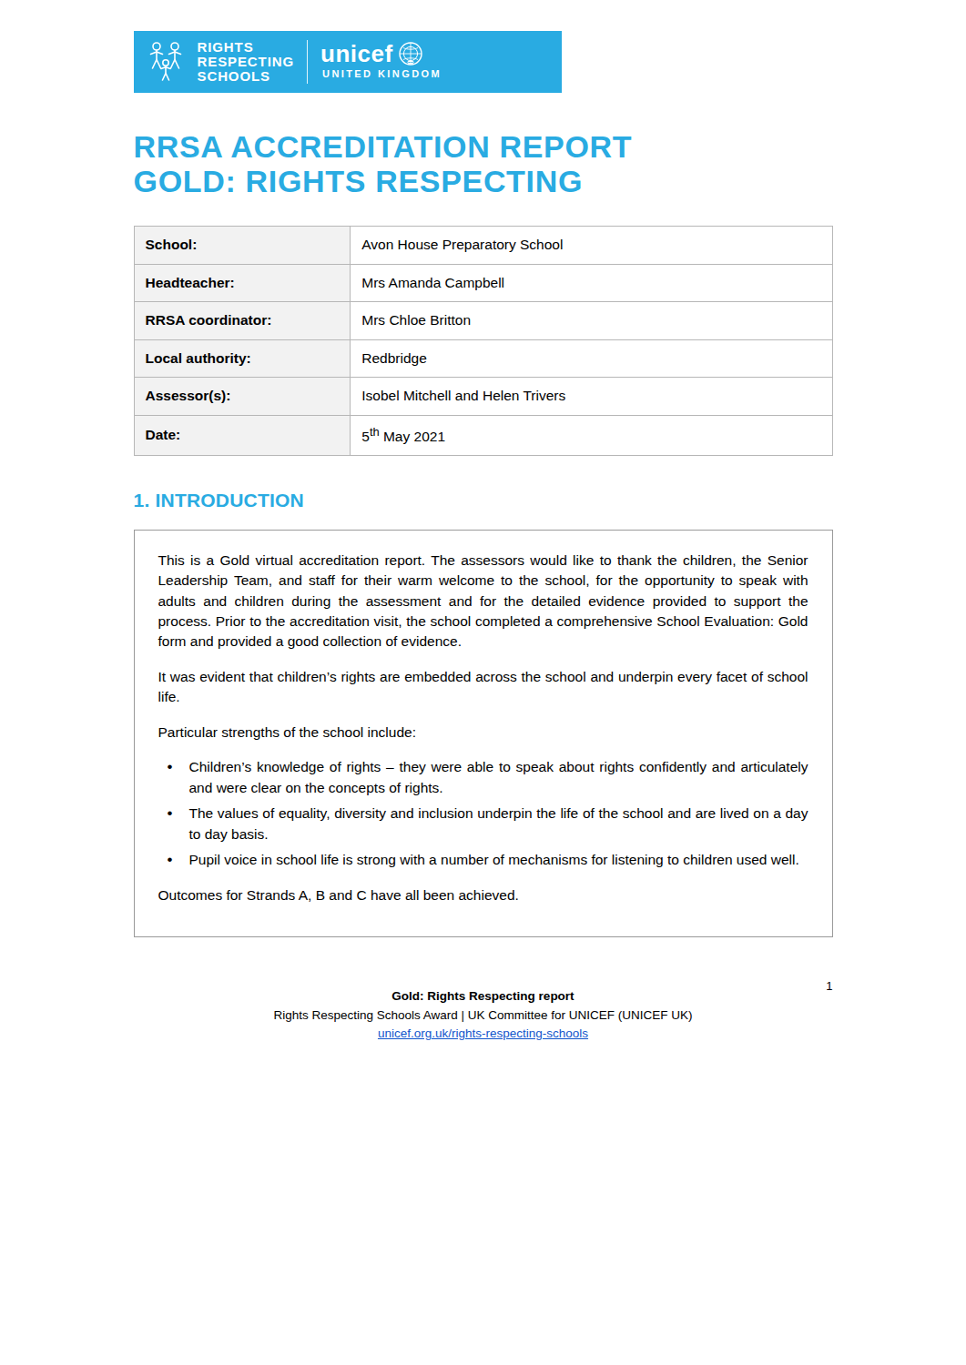Rights Respecting Schools
unicef
UNITED KINGDOM
RRSA ACCREDITATION REPORT GOLD: RIGHTS RESPECTING
| School: | Avon House Preparatory School |
| Headteacher: | Mrs Amanda Campbell |
| RRSA coordinator: | Mrs Chloe Britton |
| Local authority: | Redbridge |
| Assessor(s): | Isobel Mitchell and Helen Trivers |
| Date: | 5 th May 2021 |
1. INTRODUCTION
This is a Gold virtual accreditation report. The assessors would like to thank the children, the Senior Leadership Team, and staff for their warm welcome to the school, for the opportunity to speak with adults and children during the assessment and for the detailed evidence provided to support the process. Prior to the accreditation visit, the school completed a comprehensive School Evaluation: Gold form and provided a good collection of evidence.
It was evident that children’s rights are embedded across the school and underpin every facet of school life.
Particular strengths of the school include:
Children’s knowledge of rights – they were able to speak about rights confidently and articulately and were clear on the concepts of rights.
The values of equality, diversity and inclusion underpin the life of the school and are lived on a day to day basis.
Pupil voice in school life is strong with a number of mechanisms for listening to children used well.
Outcomes for Strands A, B and C have all been achieved.
1
Gold: Rights Respecting report
Rights Respecting Schools Award | UK Committee for UNICEF (UNICEF UK)
unicef.org.uk/rights-respecting-schools